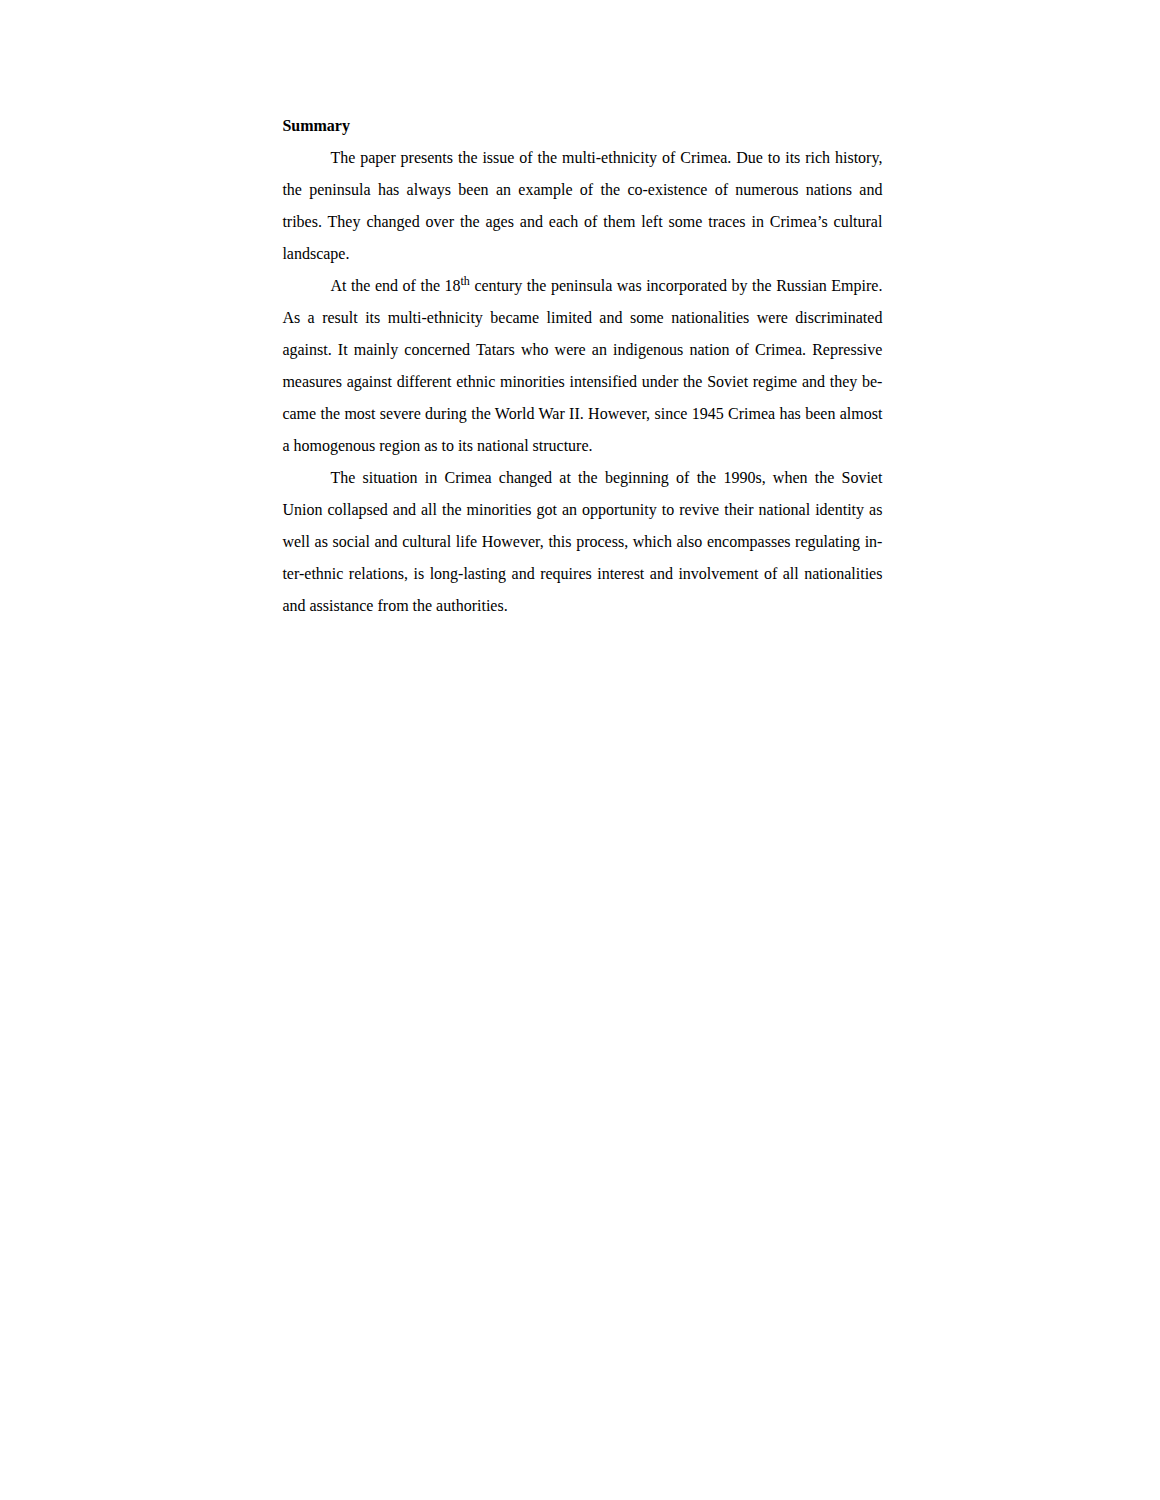Summary
The paper presents the issue of the multi-ethnicity of Crimea. Due to its rich history, the peninsula has always been an example of the co-existence of numerous nations and tribes. They changed over the ages and each of them left some traces in Crimea’s cultural landscape.
At the end of the 18th century the peninsula was incorporated by the Russian Empire. As a result its multi-ethnicity became limited and some nationalities were discriminated against. It mainly concerned Tatars who were an indigenous nation of Crimea. Repressive measures against different ethnic minorities intensified under the Soviet regime and they became the most severe during the World War II. However, since 1945 Crimea has been almost a homogenous region as to its national structure.
The situation in Crimea changed at the beginning of the 1990s, when the Soviet Union collapsed and all the minorities got an opportunity to revive their national identity as well as social and cultural life However, this process, which also encompasses regulating inter-ethnic relations, is long-lasting and requires interest and involvement of all nationalities and assistance from the authorities.